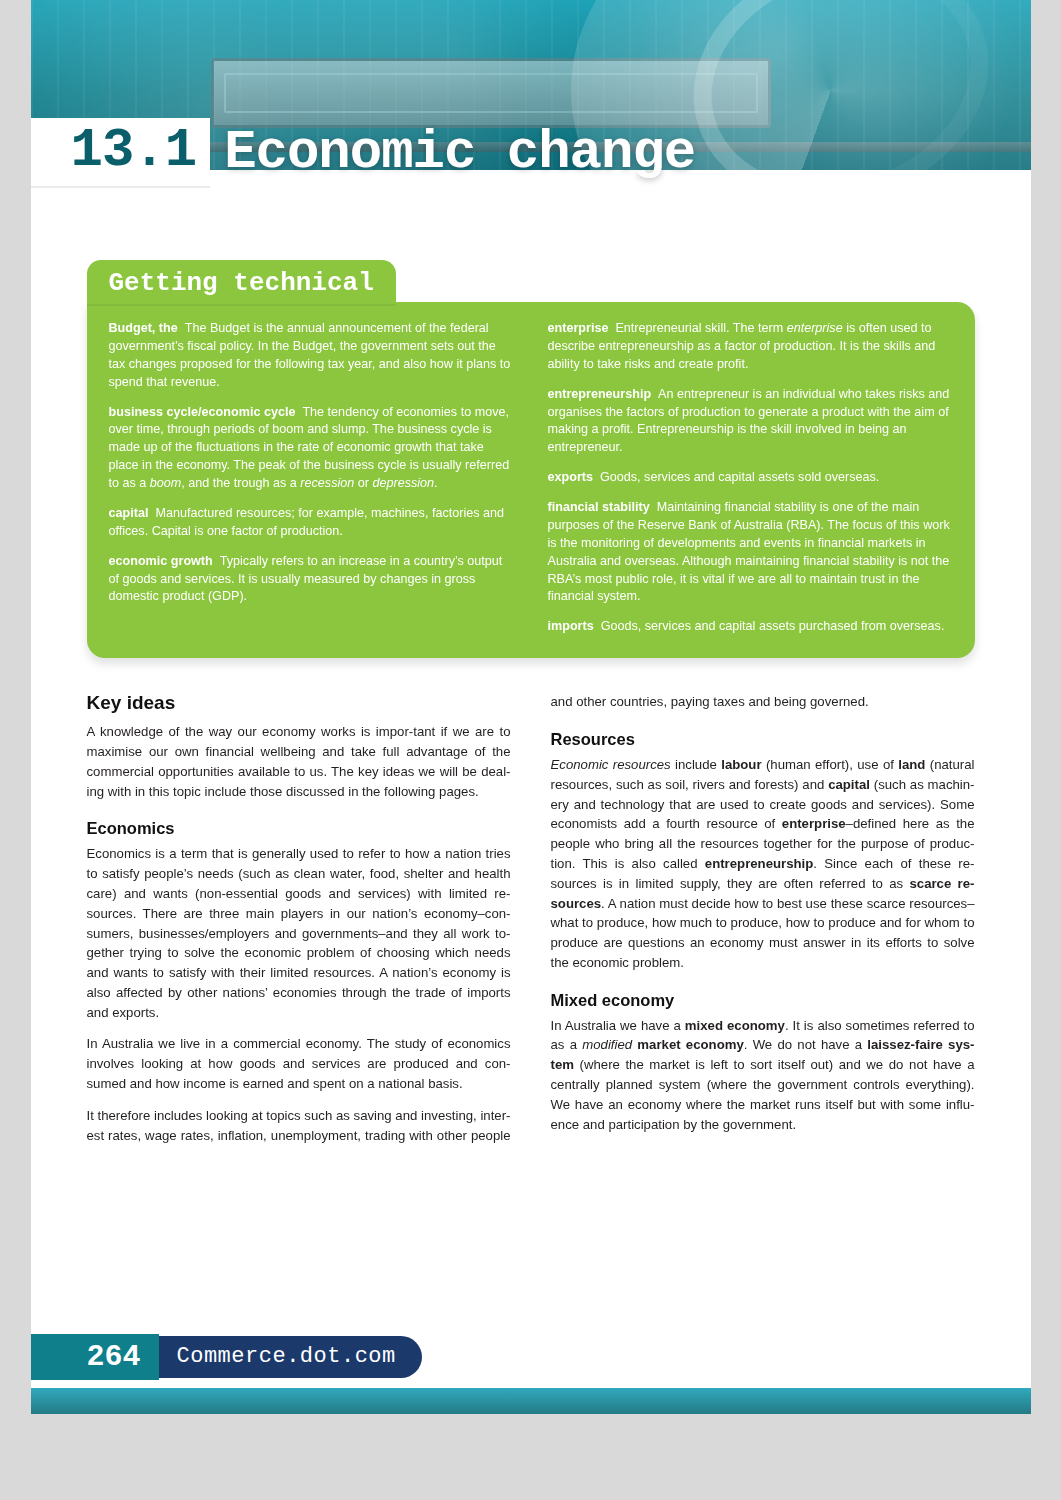13.1
Economic change
Getting technical
Budget, the The Budget is the annual announcement of the federal government’s fiscal policy. In the Budget, the government sets out the tax changes proposed for the following tax year, and also how it plans to spend that revenue.
business cycle/economic cycle The tendency of economies to move, over time, through periods of boom and slump. The business cycle is made up of the fluctuations in the rate of economic growth that take place in the economy. The peak of the business cycle is usually referred to as a boom, and the trough as a recession or depression.
capital Manufactured resources; for example, machines, factories and offices. Capital is one factor of production.
economic growth Typically refers to an increase in a country’s output of goods and services. It is usually measured by changes in gross domestic product (GDP).
enterprise Entrepreneurial skill. The term enterprise is often used to describe entrepreneurship as a factor of production. It is the skills and ability to take risks and create profit.
entrepreneurship An entrepreneur is an individual who takes risks and organises the factors of production to generate a product with the aim of making a profit. Entrepreneurship is the skill involved in being an entrepreneur.
exports Goods, services and capital assets sold overseas.
financial stability Maintaining financial stability is one of the main purposes of the Reserve Bank of Australia (RBA). The focus of this work is the monitoring of developments and events in financial markets in Australia and overseas. Although maintaining financial stability is not the RBA’s most public role, it is vital if we are all to maintain trust in the financial system.
imports Goods, services and capital assets purchased from overseas.
Key ideas
A knowledge of the way our economy works is impor-tant if we are to maximise our own financial wellbeing and take full advantage of the commercial opportunities available to us. The key ideas we will be dealing with in this topic include those discussed in the following pages.
Economics
Economics is a term that is generally used to refer to how a nation tries to satisfy people’s needs (such as clean water, food, shelter and health care) and wants (non-essential goods and services) with limited resources. There are three main players in our nation’s economy–consumers, businesses/employers and governments–and they all work together trying to solve the economic problem of choosing which needs and wants to satisfy with their limited resources. A nation’s economy is also affected by other nations’ economies through the trade of imports and exports.
In Australia we live in a commercial economy. The study of economics involves looking at how goods and services are produced and consumed and how income is earned and spent on a national basis.
It therefore includes looking at topics such as saving and investing, interest rates, wage rates, inflation, unemployment, trading with other people and other countries, paying taxes and being governed.
Resources
Economic resources include labour (human effort), use of land (natural resources, such as soil, rivers and forests) and capital (such as machinery and technology that are used to create goods and services). Some economists add a fourth resource of enterprise–defined here as the people who bring all the resources together for the purpose of production. This is also called entrepreneurship. Since each of these resources is in limited supply, they are often referred to as scarce resources. A nation must decide how to best use these scarce resources–what to produce, how much to produce, how to produce and for whom to produce are questions an economy must answer in its efforts to solve the economic problem.
Mixed economy
In Australia we have a mixed economy. It is also sometimes referred to as a modified market economy. We do not have a laissez-faire system (where the market is left to sort itself out) and we do not have a centrally planned system (where the government controls everything). We have an economy where the market runs itself but with some influence and participation by the government.
264
Commerce.dot.com